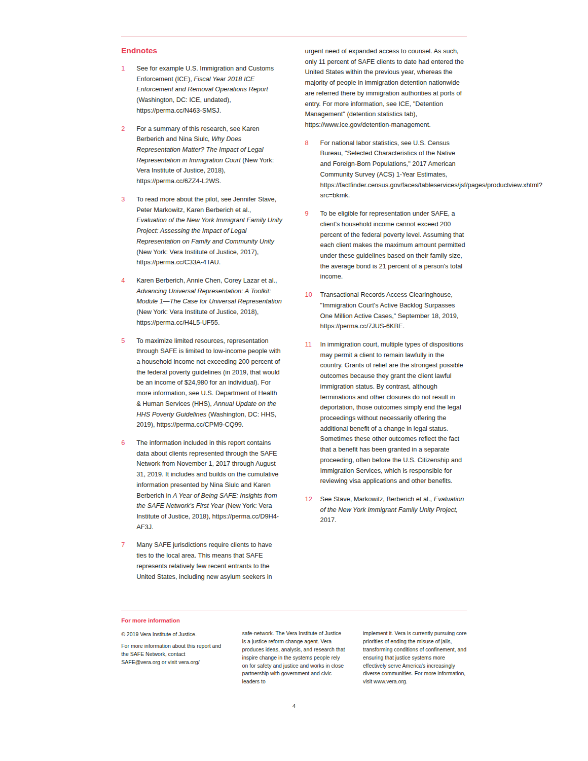Endnotes
1 See for example U.S. Immigration and Customs Enforcement (ICE), Fiscal Year 2018 ICE Enforcement and Removal Operations Report (Washington, DC: ICE, undated), https://perma.cc/N463-SMSJ.
2 For a summary of this research, see Karen Berberich and Nina Siulc, Why Does Representation Matter? The Impact of Legal Representation in Immigration Court (New York: Vera Institute of Justice, 2018), https://perma.cc/6ZZ4-L2WS.
3 To read more about the pilot, see Jennifer Stave, Peter Markowitz, Karen Berberich et al., Evaluation of the New York Immigrant Family Unity Project: Assessing the Impact of Legal Representation on Family and Community Unity (New York: Vera Institute of Justice, 2017), https://perma.cc/C33A-4TAU.
4 Karen Berberich, Annie Chen, Corey Lazar et al., Advancing Universal Representation: A Toolkit: Module 1—The Case for Universal Representation (New York: Vera Institute of Justice, 2018), https://perma.cc/H4L5-UF55.
5 To maximize limited resources, representation through SAFE is limited to low-income people with a household income not exceeding 200 percent of the federal poverty guidelines (in 2019, that would be an income of $24,980 for an individual). For more information, see U.S. Department of Health & Human Services (HHS), Annual Update on the HHS Poverty Guidelines (Washington, DC: HHS, 2019), https://perma.cc/CPM9-CQ99.
6 The information included in this report contains data about clients represented through the SAFE Network from November 1, 2017 through August 31, 2019. It includes and builds on the cumulative information presented by Nina Siulc and Karen Berberich in A Year of Being SAFE: Insights from the SAFE Network's First Year (New York: Vera Institute of Justice, 2018), https://perma.cc/D9H4-AF3J.
7 Many SAFE jurisdictions require clients to have ties to the local area. This means that SAFE represents relatively few recent entrants to the United States, including new asylum seekers in
urgent need of expanded access to counsel. As such, only 11 percent of SAFE clients to date had entered the United States within the previous year, whereas the majority of people in immigration detention nationwide are referred there by immigration authorities at ports of entry. For more information, see ICE, "Detention Management" (detention statistics tab), https://www.ice.gov/detention-management.
8 For national labor statistics, see U.S. Census Bureau, "Selected Characteristics of the Native and Foreign-Born Populations," 2017 American Community Survey (ACS) 1-Year Estimates, https://factfinder.census.gov/faces/tableservices/jsf/pages/productview.xhtml?src=bkmk.
9 To be eligible for representation under SAFE, a client's household income cannot exceed 200 percent of the federal poverty level. Assuming that each client makes the maximum amount permitted under these guidelines based on their family size, the average bond is 21 percent of a person's total income.
10 Transactional Records Access Clearinghouse, "Immigration Court's Active Backlog Surpasses One Million Active Cases," September 18, 2019, https://perma.cc/7JUS-6KBE.
11 In immigration court, multiple types of dispositions may permit a client to remain lawfully in the country. Grants of relief are the strongest possible outcomes because they grant the client lawful immigration status. By contrast, although terminations and other closures do not result in deportation, those outcomes simply end the legal proceedings without necessarily offering the additional benefit of a change in legal status. Sometimes these other outcomes reflect the fact that a benefit has been granted in a separate proceeding, often before the U.S. Citizenship and Immigration Services, which is responsible for reviewing visa applications and other benefits.
12 See Stave, Markowitz, Berberich et al., Evaluation of the New York Immigrant Family Unity Project, 2017.
For more information
© 2019 Vera Institute of Justice.
For more information about this report and the SAFE Network, contact SAFE@vera.org or visit vera.org/
safe-network. The Vera Institute of Justice is a justice reform change agent. Vera produces ideas, analysis, and research that inspire change in the systems people rely on for safety and justice and works in close partnership with government and civic leaders to
implement it. Vera is currently pursuing core priorities of ending the misuse of jails, transforming conditions of confinement, and ensuring that justice systems more effectively serve America's increasingly diverse communities. For more information, visit www.vera.org.
4